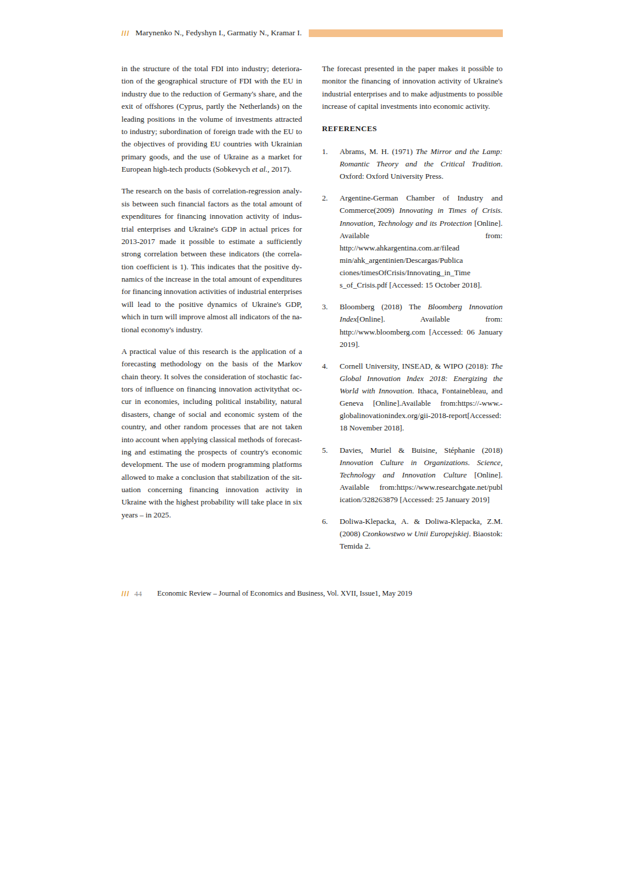/// Marynenko N., Fedyshyn I., Garmatiy N., Kramar I.
in the structure of the total FDI into industry; deterioration of the geographical structure of FDI with the EU in industry due to the reduction of Germany's share, and the exit of offshores (Cyprus, partly the Netherlands) on the leading positions in the volume of investments attracted to industry; subordination of foreign trade with the EU to the objectives of providing EU countries with Ukrainian primary goods, and the use of Ukraine as a market for European high-tech products (Sobkevych et al., 2017).
The research on the basis of correlation-regression analysis between such financial factors as the total amount of expenditures for financing innovation activity of industrial enterprises and Ukraine's GDP in actual prices for 2013-2017 made it possible to estimate a sufficiently strong correlation between these indicators (the correlation coefficient is 1). This indicates that the positive dynamics of the increase in the total amount of expenditures for financing innovation activities of industrial enterprises will lead to the positive dynamics of Ukraine's GDP, which in turn will improve almost all indicators of the national economy's industry.
A practical value of this research is the application of a forecasting methodology on the basis of the Markov chain theory. It solves the consideration of stochastic factors of influence on financing innovation activitythat occur in economies, including political instability, natural disasters, change of social and economic system of the country, and other random processes that are not taken into account when applying classical methods of forecasting and estimating the prospects of country's economic development. The use of modern programming platforms allowed to make a conclusion that stabilization of the situation concerning financing innovation activity in Ukraine with the highest probability will take place in six years – in 2025.
The forecast presented in the paper makes it possible to monitor the financing of innovation activity of Ukraine's industrial enterprises and to make adjustments to possible increase of capital investments into economic activity.
REFERENCES
Abrams, M. H. (1971) The Mirror and the Lamp: Romantic Theory and the Critical Tradition. Oxford: Oxford University Press.
Argentine-German Chamber of Industry and Commerce(2009) Innovating in Times of Crisis. Innovation, Technology and its Protection [Online]. Available from: http://www.ahkargentina.com.ar/filead min/ahk_argentinien/Descargas/Publica ciones/timesOfCrisis/Innovating_in_Time s_of_Crisis.pdf [Accessed: 15 October 2018].
Bloomberg (2018) The Bloomberg Innovation Index[Online]. Available from: http://www.bloomberg.com [Accessed: 06 January 2019].
Cornell University, INSEAD, & WIPO (2018): The Global Innovation Index 2018: Energizing the World with Innovation. Ithaca, Fontainebleau, and Geneva [Online].Available from:https://-www.-globalinovationindex.org/gii-2018-report[Accessed: 18 November 2018].
Davies, Muriel & Buisine, Stéphanie (2018) Innovation Culture in Organizations. Science, Technology and Innovation Culture [Online]. Available from:https://www.researchgate.net/publ ication/328263879 [Accessed: 25 January 2019]
Doliwa-Klepacka, A. & Doliwa-Klepacka, Z.M. (2008) Czonkowstwo w Unii Europejskiej. Biaostok: Temida 2.
/// 44 Economic Review – Journal of Economics and Business, Vol. XVII, Issue1, May 2019